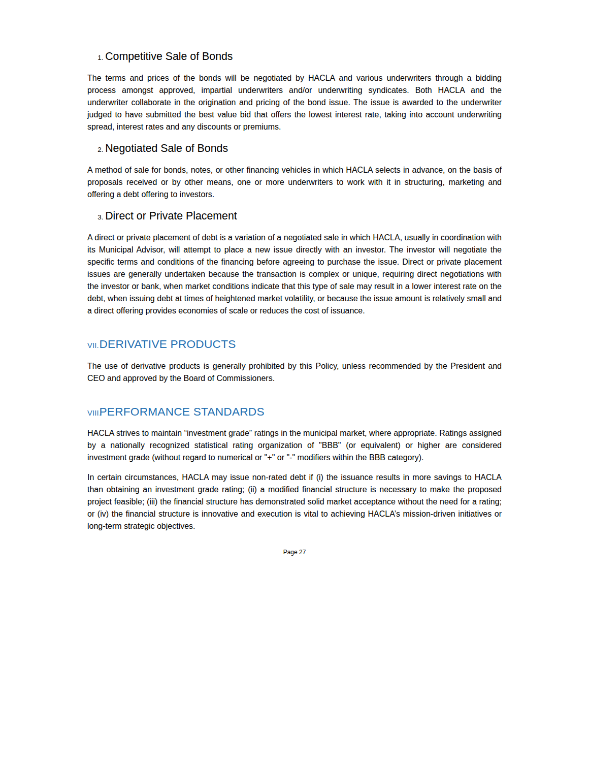Competitive Sale of Bonds
The terms and prices of the bonds will be negotiated by HACLA and various underwriters through a bidding process amongst approved, impartial underwriters and/or underwriting syndicates. Both HACLA and the underwriter collaborate in the origination and pricing of the bond issue. The issue is awarded to the underwriter judged to have submitted the best value bid that offers the lowest interest rate, taking into account underwriting spread, interest rates and any discounts or premiums.
Negotiated Sale of Bonds
A method of sale for bonds, notes, or other financing vehicles in which HACLA selects in advance, on the basis of proposals received or by other means, one or more underwriters to work with it in structuring, marketing and offering a debt offering to investors.
Direct or Private Placement
A direct or private placement of debt is a variation of a negotiated sale in which HACLA, usually in coordination with its Municipal Advisor, will attempt to place a new issue directly with an investor. The investor will negotiate the specific terms and conditions of the financing before agreeing to purchase the issue. Direct or private placement issues are generally undertaken because the transaction is complex or unique, requiring direct negotiations with the investor or bank, when market conditions indicate that this type of sale may result in a lower interest rate on the debt, when issuing debt at times of heightened market volatility, or because the issue amount is relatively small and a direct offering provides economies of scale or reduces the cost of issuance.
VII. DERIVATIVE PRODUCTS
The use of derivative products is generally prohibited by this Policy, unless recommended by the President and CEO and approved by the Board of Commissioners.
VIII. PERFORMANCE STANDARDS
HACLA strives to maintain “investment grade” ratings in the municipal market, where appropriate. Ratings assigned by a nationally recognized statistical rating organization of "BBB" (or equivalent) or higher are considered investment grade (without regard to numerical or "+" or "-" modifiers within the BBB category).
In certain circumstances, HACLA may issue non-rated debt if (i) the issuance results in more savings to HACLA than obtaining an investment grade rating; (ii) a modified financial structure is necessary to make the proposed project feasible; (iii) the financial structure has demonstrated solid market acceptance without the need for a rating; or (iv) the financial structure is innovative and execution is vital to achieving HACLA’s mission-driven initiatives or long-term strategic objectives.
Page 27